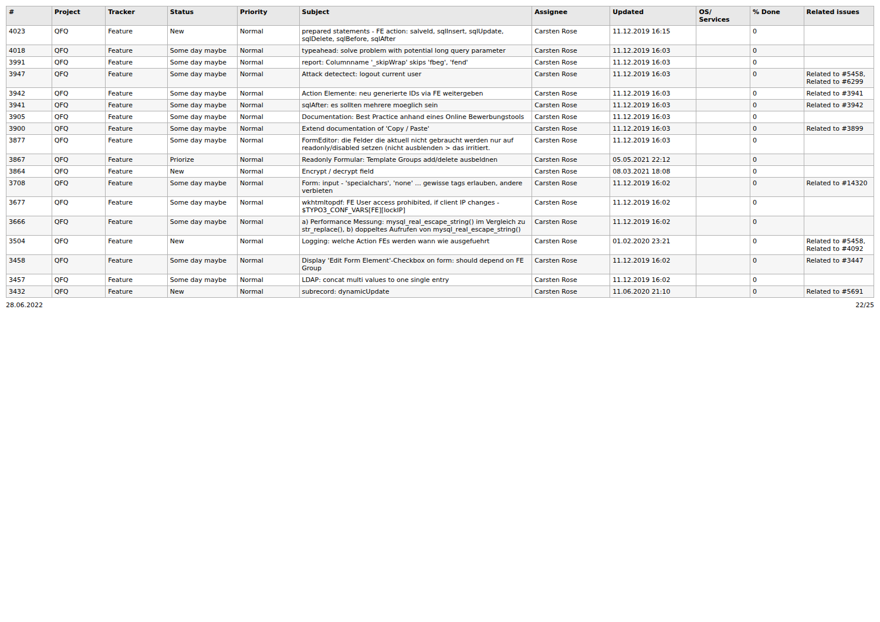| # | Project | Tracker | Status | Priority | Subject | Assignee | Updated | OS/ Services | % Done | Related issues |
| --- | --- | --- | --- | --- | --- | --- | --- | --- | --- | --- |
| 4023 | QFQ | Feature | New | Normal | prepared statements - FE action: salveId, sqlInsert, sqlUpdate, sqlDelete, sqlBefore, sqlAfter | Carsten Rose | 11.12.2019 16:15 | | 0 | |
| 4018 | QFQ | Feature | Some day maybe | Normal | typeahead: solve problem with potential long query parameter | Carsten Rose | 11.12.2019 16:03 | | 0 | |
| 3991 | QFQ | Feature | Some day maybe | Normal | report: Columnname '_skipWrap' skips 'fbeg', 'fend' | Carsten Rose | 11.12.2019 16:03 | | 0 | |
| 3947 | QFQ | Feature | Some day maybe | Normal | Attack detectect: logout current user | Carsten Rose | 11.12.2019 16:03 | | 0 | Related to #5458, Related to #6299 |
| 3942 | QFQ | Feature | Some day maybe | Normal | Action Elemente: neu generierte IDs via FE weitergeben | Carsten Rose | 11.12.2019 16:03 | | 0 | Related to #3941 |
| 3941 | QFQ | Feature | Some day maybe | Normal | sqlAfter: es sollten mehrere moeglich sein | Carsten Rose | 11.12.2019 16:03 | | 0 | Related to #3942 |
| 3905 | QFQ | Feature | Some day maybe | Normal | Documentation: Best Practice anhand eines Online Bewerbungstools | Carsten Rose | 11.12.2019 16:03 | | 0 | |
| 3900 | QFQ | Feature | Some day maybe | Normal | Extend documentation of 'Copy / Paste' | Carsten Rose | 11.12.2019 16:03 | | 0 | Related to #3899 |
| 3877 | QFQ | Feature | Some day maybe | Normal | FormEditor: die Felder die aktuell nicht gebraucht werden nur auf readonly/disabled setzen (nicht ausblenden > das irritiert. | Carsten Rose | 11.12.2019 16:03 | | 0 | |
| 3867 | QFQ | Feature | Priorize | Normal | Readonly Formular: Template Groups add/delete ausbeldnen | Carsten Rose | 05.05.2021 22:12 | | 0 | |
| 3864 | QFQ | Feature | New | Normal | Encrypt / decrypt field | Carsten Rose | 08.03.2021 18:08 | | 0 | |
| 3708 | QFQ | Feature | Some day maybe | Normal | Form: input - 'specialchars', 'none' ... gewisse tags erlauben, andere verbieten | Carsten Rose | 11.12.2019 16:02 | | 0 | Related to #14320 |
| 3677 | QFQ | Feature | Some day maybe | Normal | wkhtmltopdf: FE User access prohibited, if client IP changes - $TYPO3_CONF_VARS[FE][lockIP] | Carsten Rose | 11.12.2019 16:02 | | 0 | |
| 3666 | QFQ | Feature | Some day maybe | Normal | a) Performance Messung: mysql_real_escape_string() im Vergleich zu str_replace(), b) doppeltes Aufrufen von mysql_real_escape_string() | Carsten Rose | 11.12.2019 16:02 | | 0 | |
| 3504 | QFQ | Feature | New | Normal | Logging: welche Action FEs werden wann wie ausgefuehrt | Carsten Rose | 01.02.2020 23:21 | | 0 | Related to #5458, Related to #4092 |
| 3458 | QFQ | Feature | Some day maybe | Normal | Display 'Edit Form Element'-Checkbox on form: should depend on FE Group | Carsten Rose | 11.12.2019 16:02 | | 0 | Related to #3447 |
| 3457 | QFQ | Feature | Some day maybe | Normal | LDAP: concat multi values to one single entry | Carsten Rose | 11.12.2019 16:02 | | 0 | |
| 3432 | QFQ | Feature | New | Normal | subrecord: dynamicUpdate | Carsten Rose | 11.06.2020 21:10 | | 0 | Related to #5691 |
28.06.2022 22/25